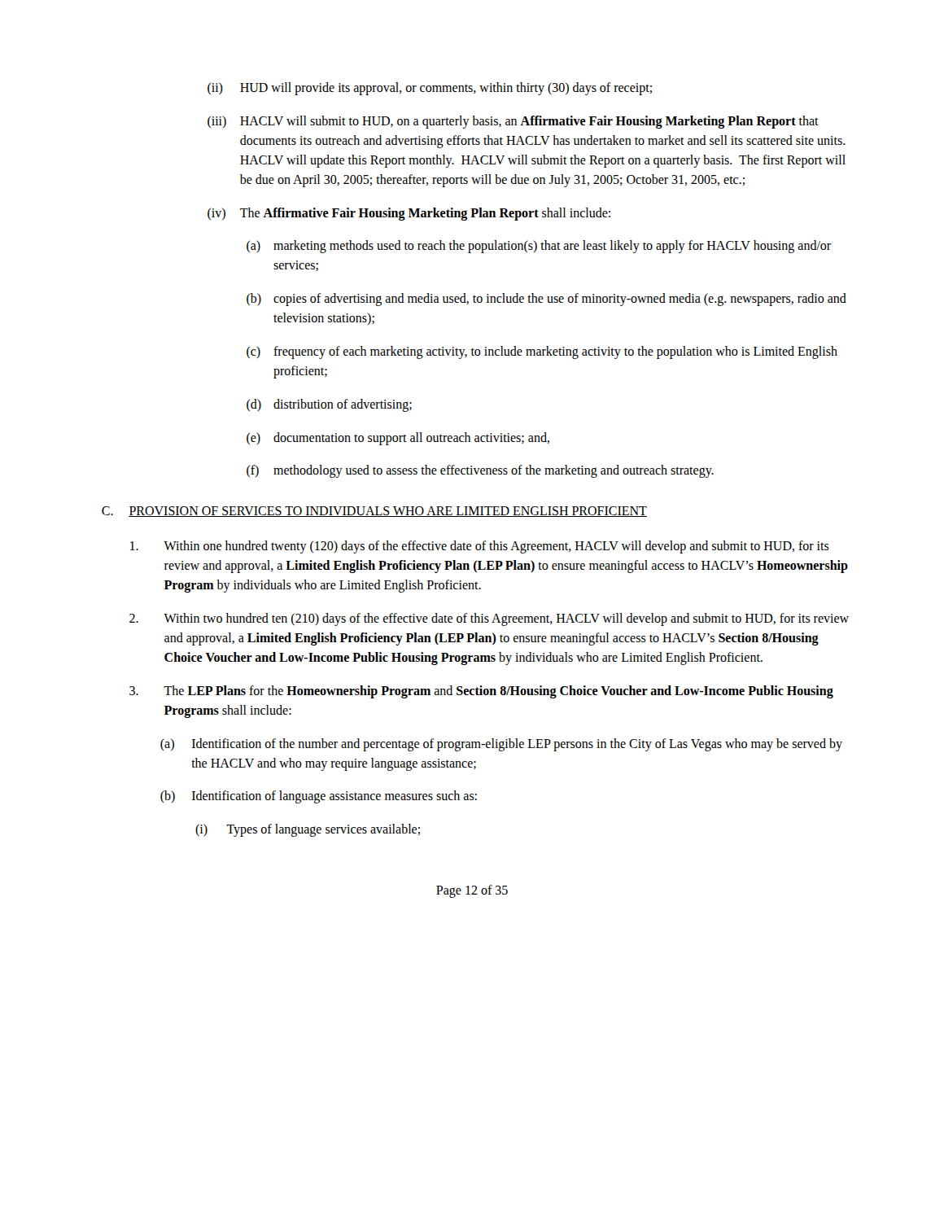(ii)
HUD will provide its approval, or comments, within thirty (30) days of receipt;
(iii)
HACLV will submit to HUD, on a quarterly basis, an Affirmative Fair Housing Marketing Plan Report that documents its outreach and advertising efforts that HACLV has undertaken to market and sell its scattered site units. HACLV will update this Report monthly. HACLV will submit the Report on a quarterly basis. The first Report will be due on April 30, 2005; thereafter, reports will be due on July 31, 2005; October 31, 2005, etc.;
(iv)
The Affirmative Fair Housing Marketing Plan Report shall include:
(a)
marketing methods used to reach the population(s) that are least likely to apply for HACLV housing and/or services;
(b)
copies of advertising and media used, to include the use of minority-owned media (e.g. newspapers, radio and television stations);
(c)
frequency of each marketing activity, to include marketing activity to the population who is Limited English proficient;
(d)
distribution of advertising;
(e)
documentation to support all outreach activities; and,
(f)
methodology used to assess the effectiveness of the marketing and outreach strategy.
C.
PROVISION OF SERVICES TO INDIVIDUALS WHO ARE LIMITED ENGLISH PROFICIENT
1.
Within one hundred twenty (120) days of the effective date of this Agreement, HACLV will develop and submit to HUD, for its review and approval, a Limited English Proficiency Plan (LEP Plan) to ensure meaningful access to HACLV’s Homeownership Program by individuals who are Limited English Proficient.
2.
Within two hundred ten (210) days of the effective date of this Agreement, HACLV will develop and submit to HUD, for its review and approval, a Limited English Proficiency Plan (LEP Plan) to ensure meaningful access to HACLV’s Section 8/Housing Choice Voucher and Low-Income Public Housing Programs by individuals who are Limited English Proficient.
3.
The LEP Plans for the Homeownership Program and Section 8/Housing Choice Voucher and Low-Income Public Housing Programs shall include:
(a)
Identification of the number and percentage of program-eligible LEP persons in the City of Las Vegas who may be served by the HACLV and who may require language assistance;
(b)
Identification of language assistance measures such as:
(i)
Types of language services available;
Page 12 of 35